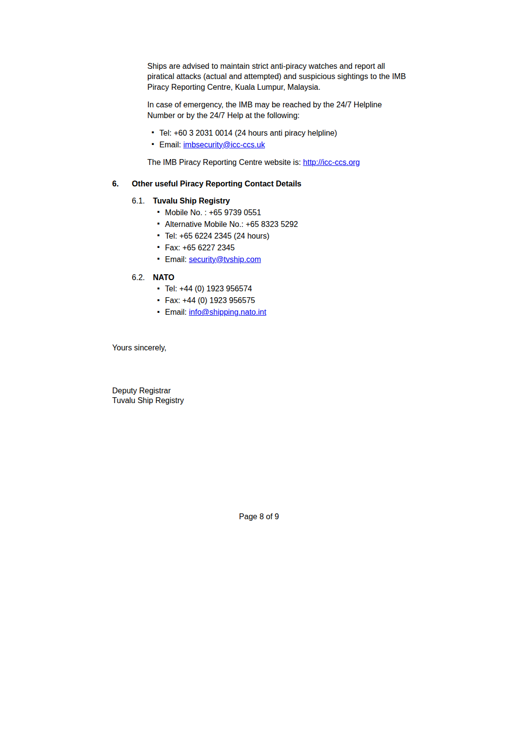Ships are advised to maintain strict anti-piracy watches and report all piratical attacks (actual and attempted) and suspicious sightings to the IMB Piracy Reporting Centre, Kuala Lumpur, Malaysia.
In case of emergency, the IMB may be reached by the 24/7 Helpline Number or by the 24/7 Help at the following:
Tel: +60 3 2031 0014 (24 hours anti piracy helpline)
Email: imbsecurity@icc-ccs.uk
The IMB Piracy Reporting Centre website is: http://icc-ccs.org
6. Other useful Piracy Reporting Contact Details
6.1. Tuvalu Ship Registry
Mobile No. : +65 9739 0551
Alternative Mobile No.: +65 8323 5292
Tel: +65 6224 2345 (24 hours)
Fax: +65 6227 2345
Email: security@tvship.com
6.2. NATO
Tel: +44 (0) 1923 956574
Fax: +44 (0) 1923 956575
Email: info@shipping.nato.int
Yours sincerely,
Deputy Registrar
Tuvalu Ship Registry
Page 8 of 9